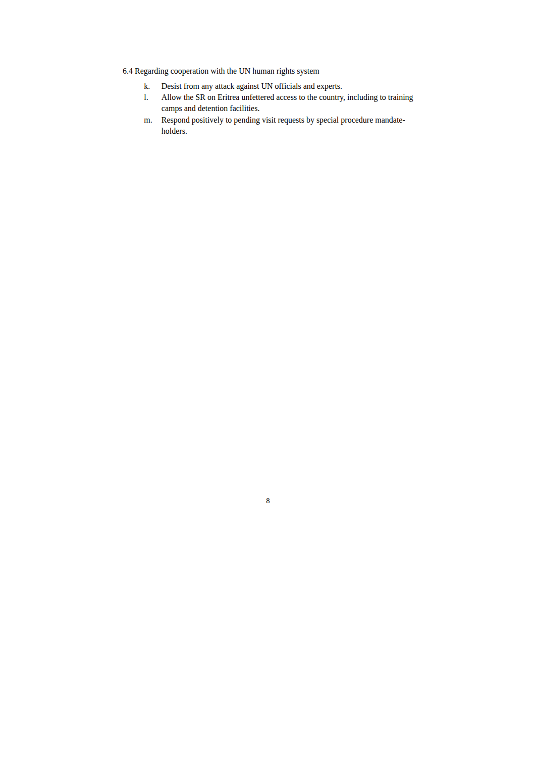6.4 Regarding cooperation with the UN human rights system
k. Desist from any attack against UN officials and experts.
l. Allow the SR on Eritrea unfettered access to the country, including to training camps and detention facilities.
m. Respond positively to pending visit requests by special procedure mandate-holders.
8